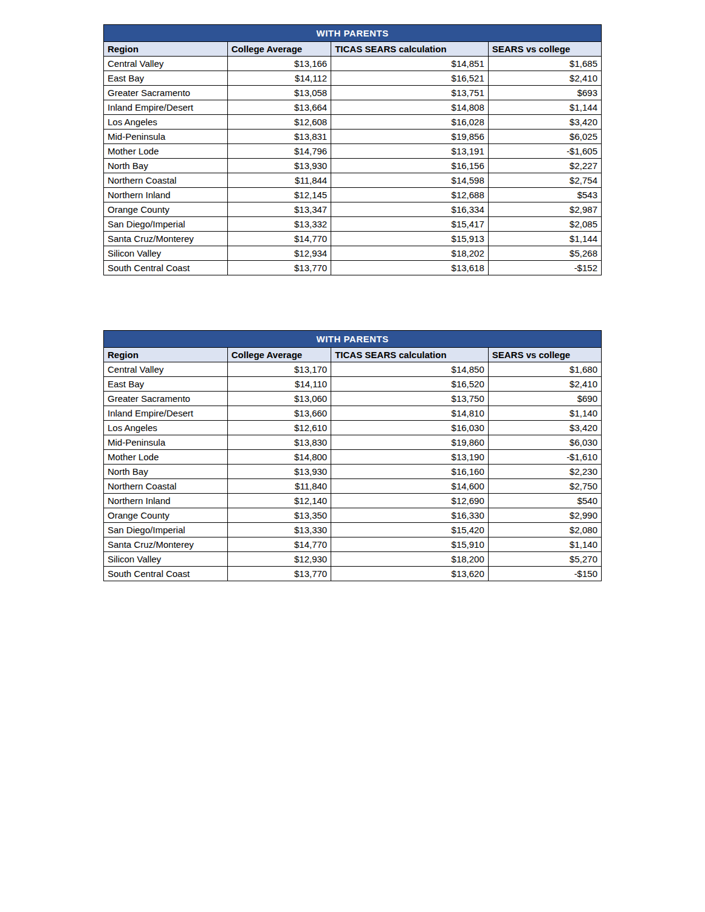WITH PARENTS
| Region | College Average | TICAS SEARS calculation | SEARS vs college |
| --- | --- | --- | --- |
| Central Valley | $13,166 | $14,851 | $1,685 |
| East Bay | $14,112 | $16,521 | $2,410 |
| Greater Sacramento | $13,058 | $13,751 | $693 |
| Inland Empire/Desert | $13,664 | $14,808 | $1,144 |
| Los Angeles | $12,608 | $16,028 | $3,420 |
| Mid-Peninsula | $13,831 | $19,856 | $6,025 |
| Mother Lode | $14,796 | $13,191 | -$1,605 |
| North Bay | $13,930 | $16,156 | $2,227 |
| Northern Coastal | $11,844 | $14,598 | $2,754 |
| Northern Inland | $12,145 | $12,688 | $543 |
| Orange County | $13,347 | $16,334 | $2,987 |
| San Diego/Imperial | $13,332 | $15,417 | $2,085 |
| Santa Cruz/Monterey | $14,770 | $15,913 | $1,144 |
| Silicon Valley | $12,934 | $18,202 | $5,268 |
| South Central Coast | $13,770 | $13,618 | -$152 |
WITH PARENTS
| Region | College Average | TICAS SEARS calculation | SEARS vs college |
| --- | --- | --- | --- |
| Central Valley | $13,170 | $14,850 | $1,680 |
| East Bay | $14,110 | $16,520 | $2,410 |
| Greater Sacramento | $13,060 | $13,750 | $690 |
| Inland Empire/Desert | $13,660 | $14,810 | $1,140 |
| Los Angeles | $12,610 | $16,030 | $3,420 |
| Mid-Peninsula | $13,830 | $19,860 | $6,030 |
| Mother Lode | $14,800 | $13,190 | -$1,610 |
| North Bay | $13,930 | $16,160 | $2,230 |
| Northern Coastal | $11,840 | $14,600 | $2,750 |
| Northern Inland | $12,140 | $12,690 | $540 |
| Orange County | $13,350 | $16,330 | $2,990 |
| San Diego/Imperial | $13,330 | $15,420 | $2,080 |
| Santa Cruz/Monterey | $14,770 | $15,910 | $1,140 |
| Silicon Valley | $12,930 | $18,200 | $5,270 |
| South Central Coast | $13,770 | $13,620 | -$150 |